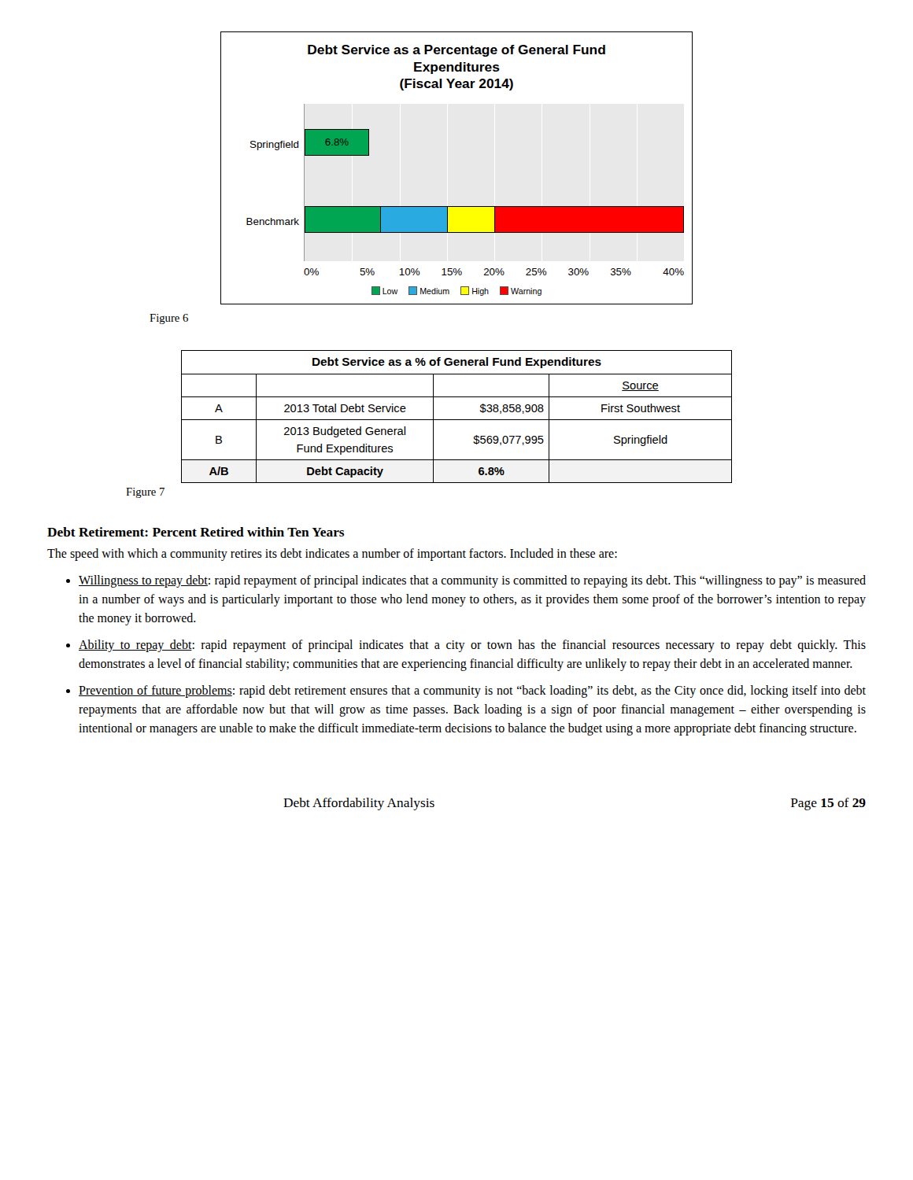Debt Service as a Percentage of General Fund
Expenditures
(Fiscal Year 2014)
Springfield Benchmark
6.8%
0% 5% 10% 15% 20% 25% 30% 35% 40%
Low Medium High Warning
Figure 6
| Debt Service as a % of General Fund Expenditures |
| | | | Source |
| A | 2013 Total Debt Service | $38,858,908 | First Southwest |
| B | 2013 Budgeted General Fund Expenditures | $569,077,995 | Springfield |
| A/B | Debt Capacity | 6.8% | |
Figure 7
Debt Retirement: Percent Retired within Ten Years
The speed with which a community retires its debt indicates a number of important factors. Included in these are:
Willingness to repay debt: rapid repayment of principal indicates that a community is committed to repaying its debt. This “willingness to pay” is measured in a number of ways and is particularly important to those who lend money to others, as it provides them some proof of the borrower’s intention to repay the money it borrowed.
Ability to repay debt: rapid repayment of principal indicates that a city or town has the financial resources necessary to repay debt quickly. This demonstrates a level of financial stability; communities that are experiencing financial difficulty are unlikely to repay their debt in an accelerated manner.
Prevention of future problems: rapid debt retirement ensures that a community is not “back loading” its debt, as the City once did, locking itself into debt repayments that are affordable now but that will grow as time passes. Back loading is a sign of poor financial management – either overspending is intentional or managers are unable to make the difficult immediate-term decisions to balance the budget using a more appropriate debt financing structure.
Debt Affordability Analysis
Page 15 of 29